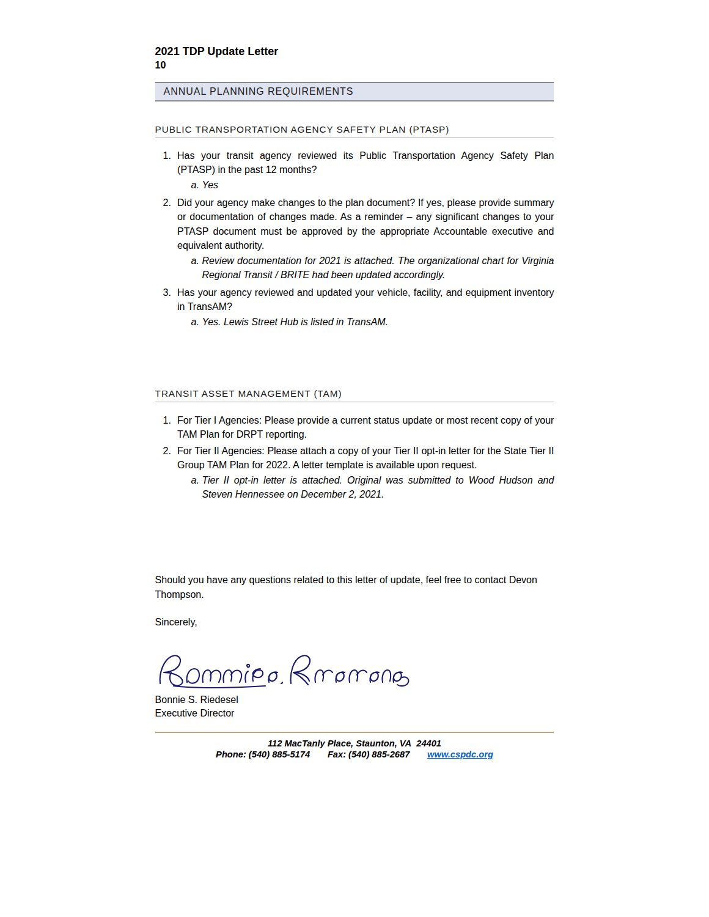2021 TDP Update Letter 10
ANNUAL PLANNING REQUIREMENTS
PUBLIC TRANSPORTATION AGENCY SAFETY PLAN (PTASP)
Has your transit agency reviewed its Public Transportation Agency Safety Plan (PTASP) in the past 12 months?
Yes
Did your agency make changes to the plan document? If yes, please provide summary or documentation of changes made. As a reminder – any significant changes to your PTASP document must be approved by the appropriate Accountable executive and equivalent authority.
Review documentation for 2021 is attached. The organizational chart for Virginia Regional Transit / BRITE had been updated accordingly.
Has your agency reviewed and updated your vehicle, facility, and equipment inventory in TransAM?
Yes. Lewis Street Hub is listed in TransAM.
TRANSIT ASSET MANAGEMENT (TAM)
For Tier I Agencies: Please provide a current status update or most recent copy of your TAM Plan for DRPT reporting.
For Tier II Agencies: Please attach a copy of your Tier II opt-in letter for the State Tier II Group TAM Plan for 2022. A letter template is available upon request.
Tier II opt-in letter is attached. Original was submitted to Wood Hudson and Steven Hennessee on December 2, 2021.
Should you have any questions related to this letter of update, feel free to contact Devon Thompson.
Sincerely,
Bonnie S. Riedesel
Executive Director
112 MacTanly Place, Staunton, VA 24401
Phone: (540) 885-5174 Fax: (540) 885-2687 www.cspdc.org